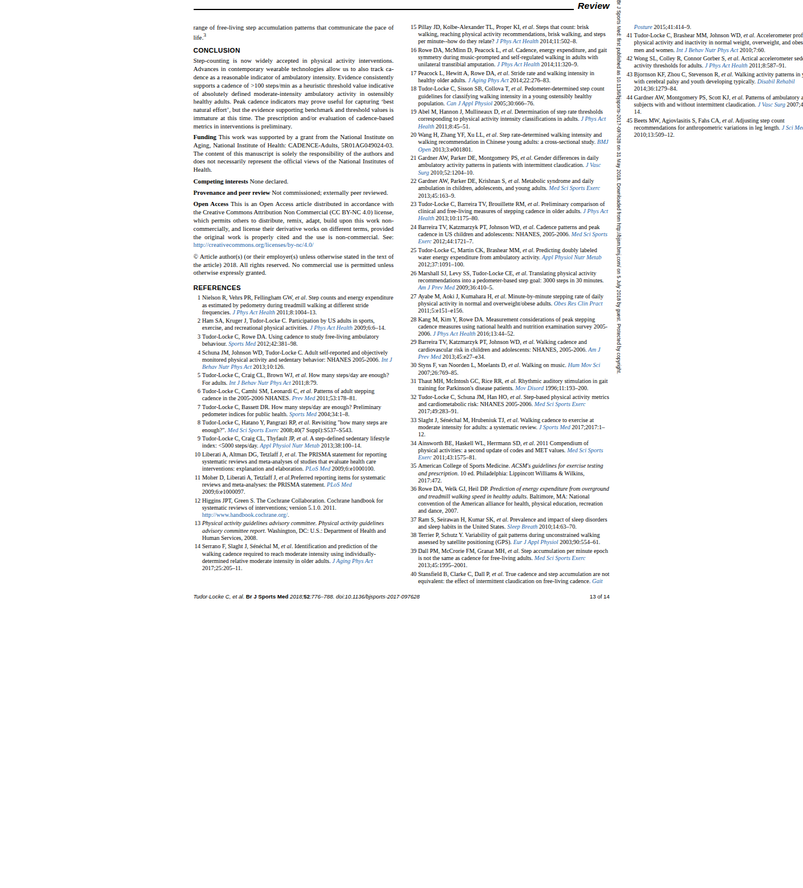Br J Sports Med: first published as 10.1136/bjsports-2017-097628 on 31 May 2018. Downloaded from http://bjsm.bmj.com/ on 5 July 2018 by guest. Protected by copyright.
Review
range of free-living step accumulation patterns that communicate the pace of life.3
Conclusion
Step-counting is now widely accepted in physical activity interventions. Advances in contemporary wearable technologies allow us to also track cadence as a reasonable indicator of ambulatory intensity. Evidence consistently supports a cadence of >100 steps/min as a heuristic threshold value indicative of absolutely defined moderate-intensity ambulatory activity in ostensibly healthy adults. Peak cadence indicators may prove useful for capturing ‘best natural effort’, but the evidence supporting benchmark and threshold values is immature at this time. The prescription and/or evaluation of cadence-based metrics in interventions is preliminary.
Funding This work was supported by a grant from the National Institute on Aging, National Institute of Health: CADENCE-Adults, 5R01AG049024-03. The content of this manuscript is solely the responsibility of the authors and does not necessarily represent the official views of the National Institutes of Health.
Competing interests None declared.
Provenance and peer review Not commissioned; externally peer reviewed.
Open Access This is an Open Access article distributed in accordance with the Creative Commons Attribution Non Commercial (CC BY-NC 4.0) license, which permits others to distribute, remix, adapt, build upon this work non-commercially, and license their derivative works on different terms, provided the original work is properly cited and the use is non-commercial. See: http://creativecommons.org/licenses/by-nc/4.0/
© Article author(s) (or their employer(s) unless otherwise stated in the text of the article) 2018. All rights reserved. No commercial use is permitted unless otherwise expressly granted.
References
Nielson R, Vehrs PR, Fellingham GW, et al. Step counts and energy expenditure as estimated by pedometry during treadmill walking at different stride frequencies. J Phys Act Health 2011;8:1004–13.
Ham SA, Kruger J, Tudor-Locke C. Participation by US adults in sports, exercise, and recreational physical activities. J Phys Act Health 2009;6:6–14.
Tudor-Locke C, Rowe DA. Using cadence to study free-living ambulatory behaviour. Sports Med 2012;42:381–98.
Schuna JM, Johnson WD, Tudor-Locke C. Adult self-reported and objectively monitored physical activity and sedentary behavior: NHANES 2005-2006. Int J Behav Nutr Phys Act 2013;10:126.
Tudor-Locke C, Craig CL, Brown WJ, et al. How many steps/day are enough? For adults. Int J Behav Nutr Phys Act 2011;8:79.
Tudor-Locke C, Camhi SM, Leonardi C, et al. Patterns of adult stepping cadence in the 2005-2006 NHANES. Prev Med 2011;53:178–81.
Tudor-Locke C, Bassett DR. How many steps/day are enough? Preliminary pedometer indices for public health. Sports Med 2004;34:1–8.
Tudor-Locke C, Hatano Y, Pangrazi RP, et al. Revisiting "how many steps are enough?". Med Sci Sports Exerc 2008;40(7 Suppl):S537–S543.
Tudor-Locke C, Craig CL, Thyfault JP, et al. A step-defined sedentary lifestyle index: <5000 steps/day. Appl Physiol Nutr Metab 2013;38:100–14.
Liberati A, Altman DG, Tetzlaff J, et al. The PRISMA statement for reporting systematic reviews and meta-analyses of studies that evaluate health care interventions: explanation and elaboration. PLoS Med 2009;6:e1000100.
Moher D, Liberati A, Tetzlaff J, et al.Preferred reporting items for systematic reviews and meta-analyses: the PRISMA statement. PLoS Med 2009;6:e1000097.
Higgins JPT, Green S. The Cochrane Collaboration. Cochrane handbook for systematic reviews of interventions; version 5.1.0. 2011. http://www.handbook.cochrane.org/.
Physical activity guidelines advisory committee. Physical activity guidelines advisory committee report. Washington, DC: U.S.: Department of Health and Human Services, 2008.
Serrano F, Slaght J, Sénéchal M, et al. Identification and prediction of the walking cadence required to reach moderate intensity using individually-determined relative moderate intensity in older adults. J Aging Phys Act 2017;25:205–11.
Pillay JD, Kolbe-Alexander TL, Proper KI, et al. Steps that count: brisk walking, reaching physical activity recommendations, brisk walking, and steps per minute--how do they relate? J Phys Act Health 2014;11:502–8.
Rowe DA, McMinn D, Peacock L, et al. Cadence, energy expenditure, and gait symmetry during music-prompted and self-regulated walking in adults with unilateral transtibial amputation. J Phys Act Health 2014;11:320–9.
Peacock L, Hewitt A, Rowe DA, et al. Stride rate and walking intensity in healthy older adults. J Aging Phys Act 2014;22:276–83.
Tudor-Locke C, Sisson SB, Collova T, et al. Pedometer-determined step count guidelines for classifying walking intensity in a young ostensibly healthy population. Can J Appl Physiol 2005;30:666–76.
Abel M, Hannon J, Mullineaux D, et al. Determination of step rate thresholds corresponding to physical activity intensity classifications in adults. J Phys Act Health 2011;8:45–51.
Wang H, Zhang YF, Xu LL, et al. Step rate-determined walking intensity and walking recommendation in Chinese young adults: a cross-sectional study. BMJ Open 2013;3:e001801.
Gardner AW, Parker DE, Montgomery PS, et al. Gender differences in daily ambulatory activity patterns in patients with intermittent claudication. J Vasc Surg 2010;52:1204–10.
Gardner AW, Parker DE, Krishnan S, et al. Metabolic syndrome and daily ambulation in children, adolescents, and young adults. Med Sci Sports Exerc 2013;45:163–9.
Tudor-Locke C, Barreira TV, Brouillette RM, et al. Preliminary comparison of clinical and free-living measures of stepping cadence in older adults. J Phys Act Health 2013;10:1175–80.
Barreira TV, Katzmarzyk PT, Johnson WD, et al. Cadence patterns and peak cadence in US children and adolescents: NHANES, 2005-2006. Med Sci Sports Exerc 2012;44:1721–7.
Tudor-Locke C, Martin CK, Brashear MM, et al. Predicting doubly labeled water energy expenditure from ambulatory activity. Appl Physiol Nutr Metab 2012;37:1091–100.
Marshall SJ, Levy SS, Tudor-Locke CE, et al. Translating physical activity recommendations into a pedometer-based step goal: 3000 steps in 30 minutes. Am J Prev Med 2009;36:410–5.
Ayabe M, Aoki J, Kumahara H, et al. Minute-by-minute stepping rate of daily physical activity in normal and overweight/obese adults. Obes Res Clin Pract 2011;5:e151–e156.
Kang M, Kim Y, Rowe DA. Measurement considerations of peak stepping cadence measures using national health and nutrition examination survey 2005-2006. J Phys Act Health 2016;13:44–52.
Barreira TV, Katzmarzyk PT, Johnson WD, et al. Walking cadence and cardiovascular risk in children and adolescents: NHANES, 2005-2006. Am J Prev Med 2013;45:e27–e34.
Styns F, van Noorden L, Moelants D, et al. Walking on music. Hum Mov Sci 2007;26:769–85.
Thaut MH, McIntosh GC, Rice RR, et al. Rhythmic auditory stimulation in gait training for Parkinson's disease patients. Mov Disord 1996;11:193–200.
Tudor-Locke C, Schuna JM, Han HO, et al. Step-based physical activity metrics and cardiometabolic risk: NHANES 2005-2006. Med Sci Sports Exerc 2017;49:283–91.
Slaght J, Sénéchal M, Hrubeniuk TJ, et al. Walking cadence to exercise at moderate intensity for adults: a systematic review. J Sports Med 2017;2017:1–12.
Ainsworth BE, Haskell WL, Herrmann SD, et al. 2011 Compendium of physical activities: a second update of codes and MET values. Med Sci Sports Exerc 2011;43:1575–81.
American College of Sports Medicine. ACSM's guidelines for exercise testing and prescription. 10 ed. Philadelphia: Lippincott Williams & Wilkins, 2017:472.
Rowe DA, Welk GJ, Heil DP. Prediction of energy expenditure from overground and treadmill walking speed in healthy adults. Baltimore, MA: National convention of the American alliance for health, physical education, recreation and dance, 2007.
Ram S, Seirawan H, Kumar SK, et al. Prevalence and impact of sleep disorders and sleep habits in the United States. Sleep Breath 2010;14:63–70.
Terrier P, Schutz Y. Variability of gait patterns during unconstrained walking assessed by satellite positioning (GPS). Eur J Appl Physiol 2003;90:554–61.
Dall PM, McCrorie FM, Granat MH, et al. Step accumulation per minute epoch is not the same as cadence for free-living adults. Med Sci Sports Exerc 2013;45:1995–2001.
Stansfield B, Clarke C, Dall P, et al. True cadence and step accumulation are not equivalent: the effect of intermittent claudication on free-living cadence. Gait Posture 2015;41:414–9.
Tudor-Locke C, Brashear MM, Johnson WD, et al. Accelerometer profiles of physical activity and inactivity in normal weight, overweight, and obese U.S. men and women. Int J Behav Nutr Phys Act 2010;7:60.
Wong SL, Colley R, Connor Gorber S, et al. Actical accelerometer sedentary activity thresholds for adults. J Phys Act Health 2011;8:587–91.
Bjornson KF, Zhou C, Stevenson R, et al. Walking activity patterns in youth with cerebral palsy and youth developing typically. Disabil Rehabil 2014;36:1279–84.
Gardner AW, Montgomery PS, Scott KJ, et al. Patterns of ambulatory activity in subjects with and without intermittent claudication. J Vasc Surg 2007;46:1208–14.
Beets MW, Agiovlasitis S, Fahs CA, et al. Adjusting step count recommendations for anthropometric variations in leg length. J Sci Med Sport 2010;13:509–12.
Tudor-Locke C, et al. Br J Sports Med 2018;52:776–788. doi:10.1136/bjsports-2017-097628
13 of 14